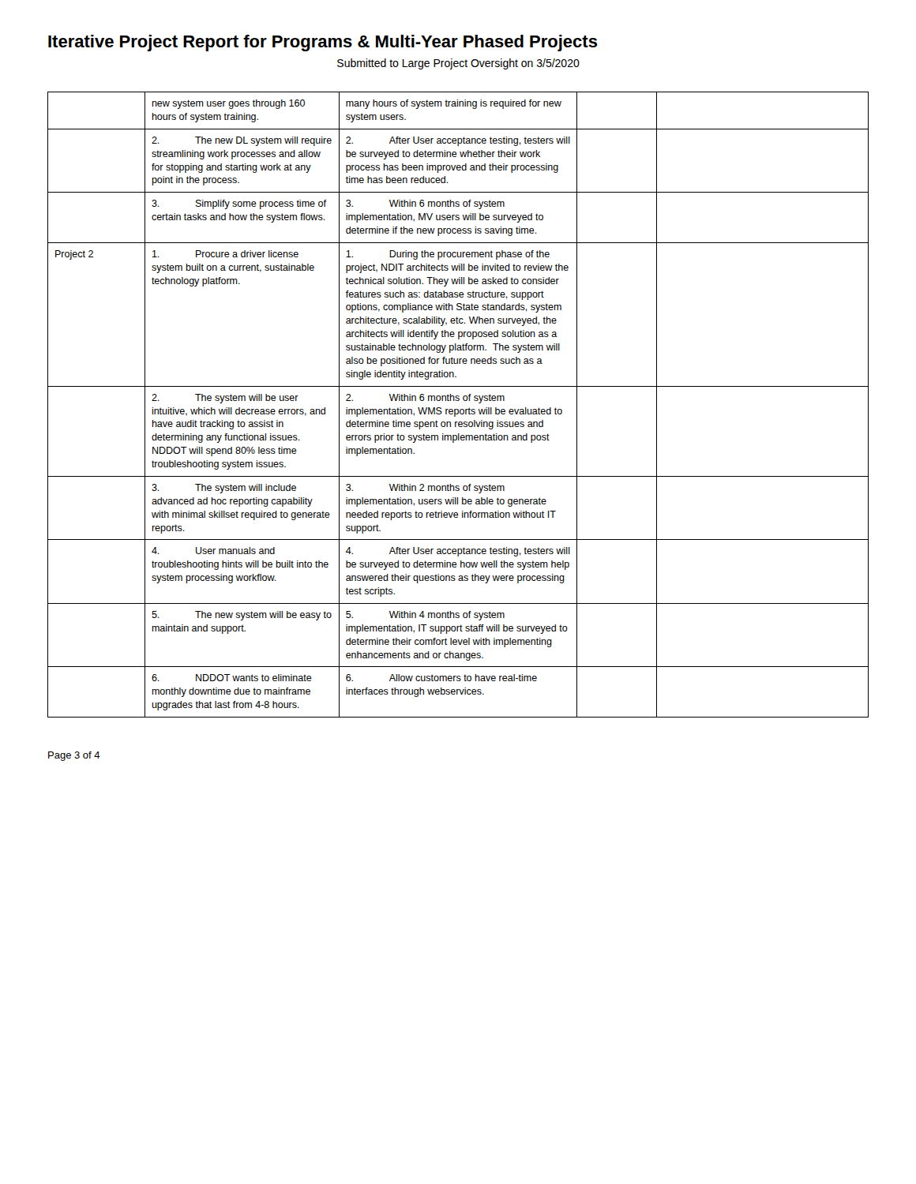Iterative Project Report for Programs & Multi-Year Phased Projects
Submitted to Large Project Oversight on 3/5/2020
| | new system user goes through 160 hours of system training. | many hours of system training is required for new system users. | | |
| | 2. The new DL system will require streamlining work processes and allow for stopping and starting work at any point in the process. | 2. After User acceptance testing, testers will be surveyed to determine whether their work process has been improved and their processing time has been reduced. | | |
| | 3. Simplify some process time of certain tasks and how the system flows. | 3. Within 6 months of system implementation, MV users will be surveyed to determine if the new process is saving time. | | |
| Project 2 | 1. Procure a driver license system built on a current, sustainable technology platform. | 1. During the procurement phase of the project, NDIT architects will be invited to review the technical solution. They will be asked to consider features such as: database structure, support options, compliance with State standards, system architecture, scalability, etc. When surveyed, the architects will identify the proposed solution as a sustainable technology platform. The system will also be positioned for future needs such as a single identity integration. | | |
| | 2. The system will be user intuitive, which will decrease errors, and have audit tracking to assist in determining any functional issues. NDDOT will spend 80% less time troubleshooting system issues. | 2. Within 6 months of system implementation, WMS reports will be evaluated to determine time spent on resolving issues and errors prior to system implementation and post implementation. | | |
| | 3. The system will include advanced ad hoc reporting capability with minimal skillset required to generate reports. | 3. Within 2 months of system implementation, users will be able to generate needed reports to retrieve information without IT support. | | |
| | 4. User manuals and troubleshooting hints will be built into the system processing workflow. | 4. After User acceptance testing, testers will be surveyed to determine how well the system help answered their questions as they were processing test scripts. | | |
| | 5. The new system will be easy to maintain and support. | 5. Within 4 months of system implementation, IT support staff will be surveyed to determine their comfort level with implementing enhancements and or changes. | | |
| | 6. NDDOT wants to eliminate monthly downtime due to mainframe upgrades that last from 4-8 hours. | 6. Allow customers to have real-time interfaces through webservices. | | |
Page 3 of 4